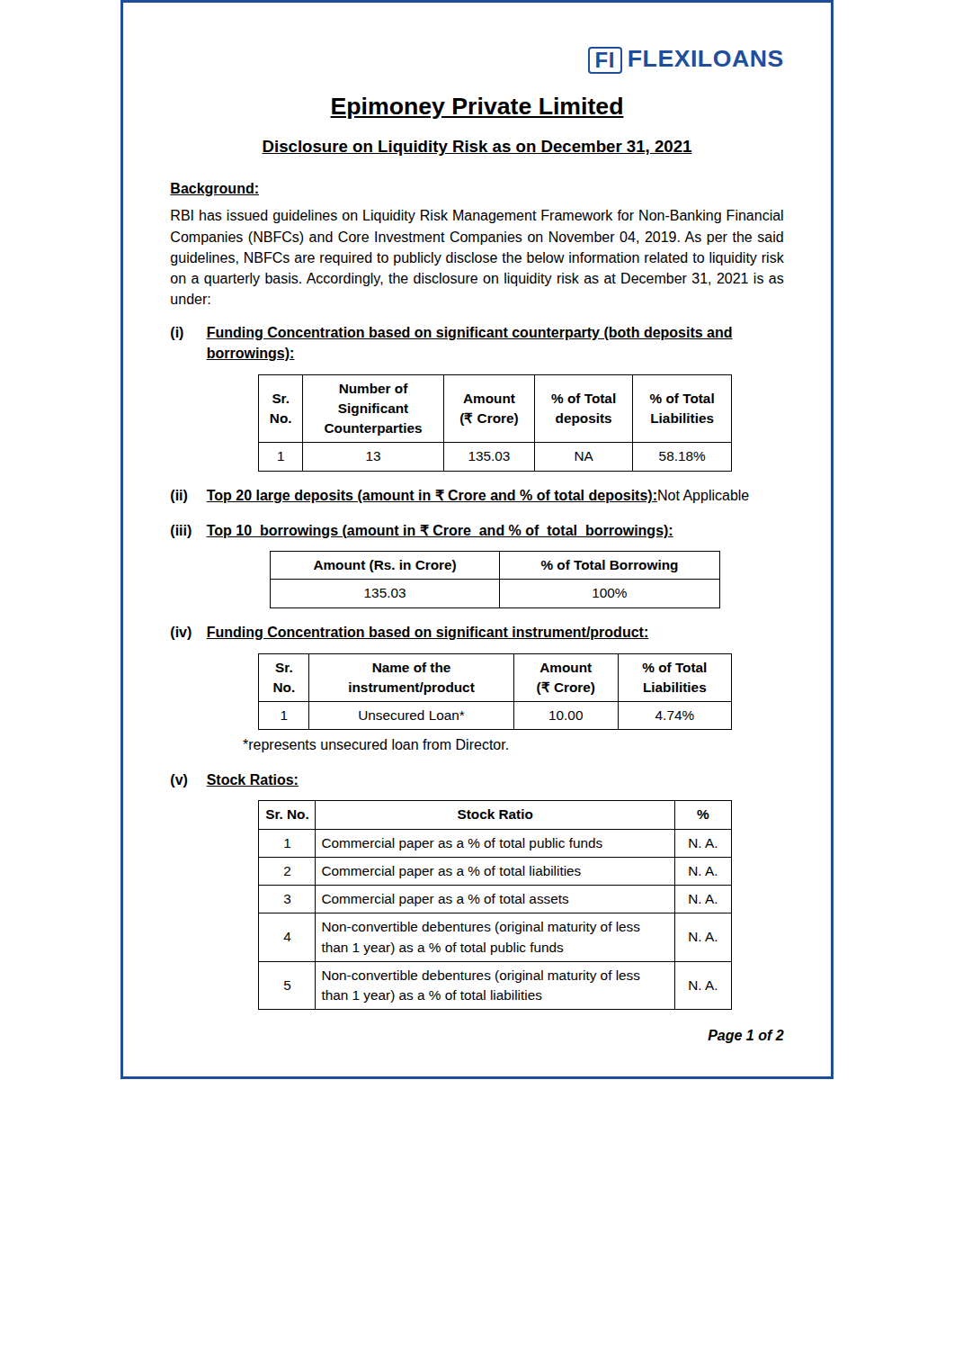FI FLEXI LOANS
Epimoney Private Limited
Disclosure on Liquidity Risk as on December 31, 2021
Background:
RBI has issued guidelines on Liquidity Risk Management Framework for Non-Banking Financial Companies (NBFCs) and Core Investment Companies on November 04, 2019. As per the said guidelines, NBFCs are required to publicly disclose the below information related to liquidity risk on a quarterly basis. Accordingly, the disclosure on liquidity risk as at December 31, 2021 is as under:
(i) Funding Concentration based on significant counterparty (both deposits and borrowings):
| Sr. No. | Number of Significant Counterparties | Amount (₹ Crore) | % of Total deposits | % of Total Liabilities |
| --- | --- | --- | --- | --- |
| 1 | 13 | 135.03 | NA | 58.18% |
(ii) Top 20 large deposits (amount in ₹ Crore and % of total deposits): Not Applicable
(iii) Top 10 borrowings (amount in ₹ Crore and % of total borrowings):
| Amount (Rs. in Crore) | % of Total Borrowing |
| --- | --- |
| 135.03 | 100% |
(iv) Funding Concentration based on significant instrument/product:
| Sr. No. | Name of the instrument/product | Amount (₹ Crore) | % of Total Liabilities |
| --- | --- | --- | --- |
| 1 | Unsecured Loan* | 10.00 | 4.74% |
*represents unsecured loan from Director.
(v) Stock Ratios:
| Sr. No. | Stock Ratio | % |
| --- | --- | --- |
| 1 | Commercial paper as a % of total public funds | N. A. |
| 2 | Commercial paper as a % of total liabilities | N. A. |
| 3 | Commercial paper as a % of total assets | N. A. |
| 4 | Non-convertible debentures (original maturity of less than 1 year) as a % of total public funds | N. A. |
| 5 | Non-convertible debentures (original maturity of less than 1 year) as a % of total liabilities | N. A. |
Page 1 of 2